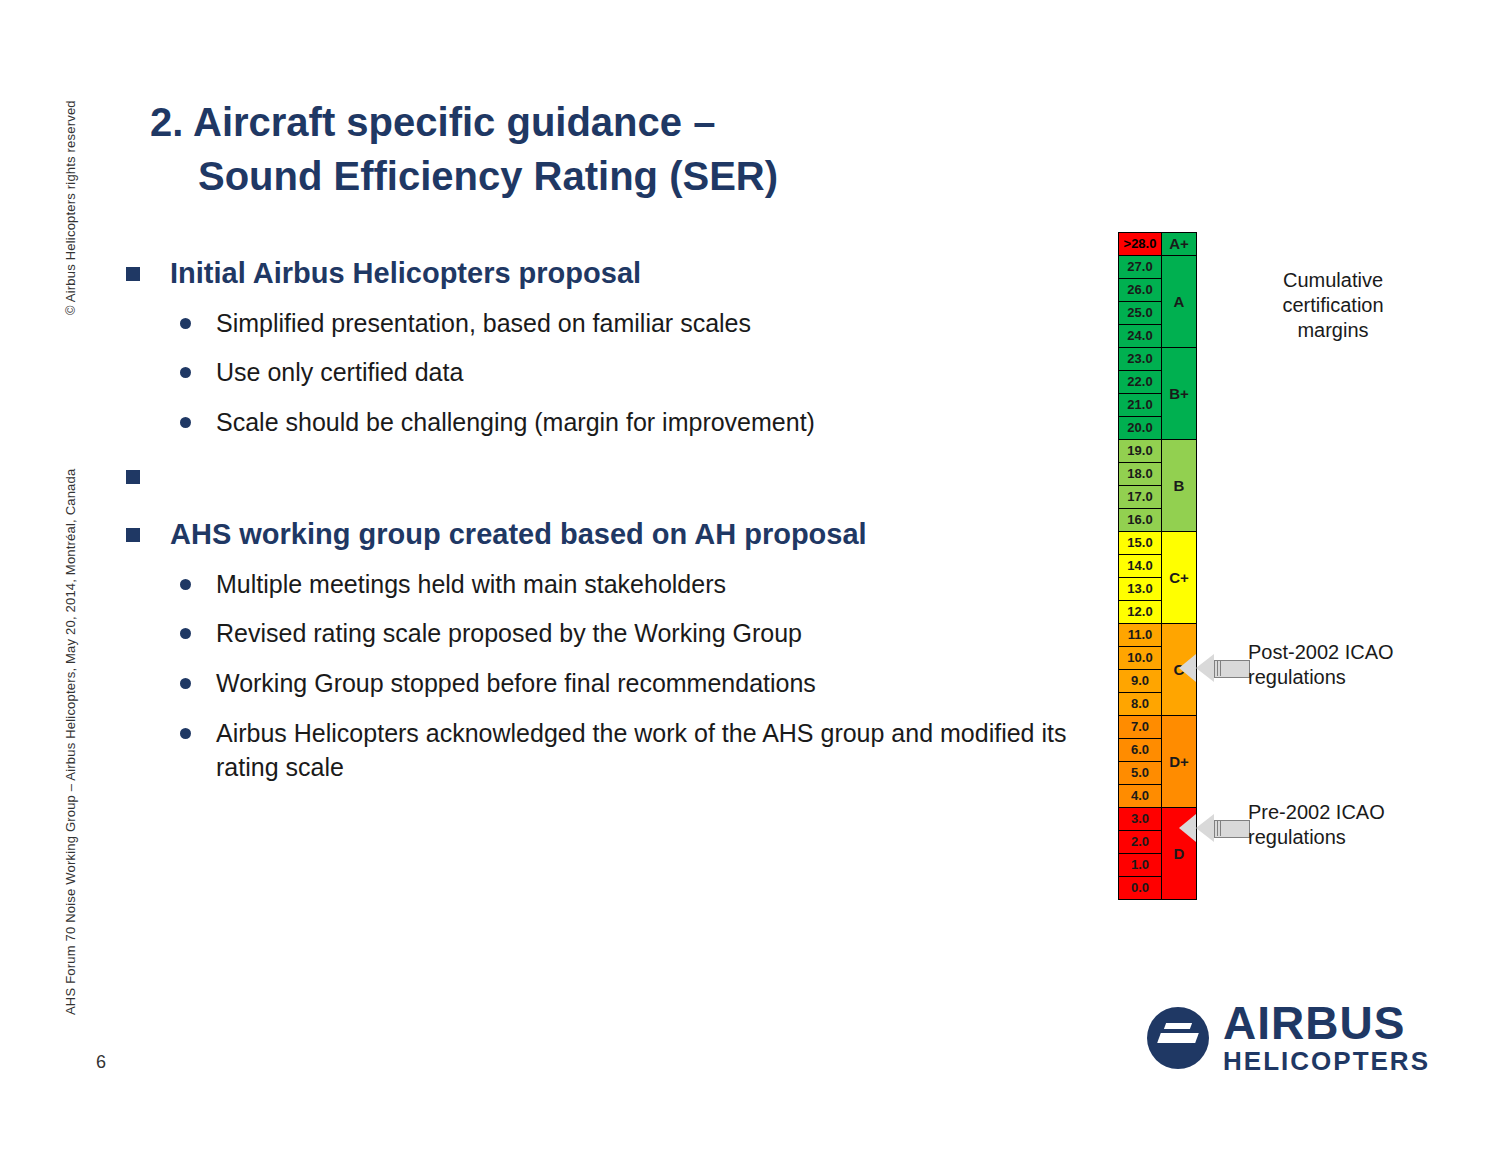© Airbus Helicopters rights reserved
AHS Forum 70 Noise Working Group – Airbus Helicopters, May 20, 2014, Montréal, Canada
2. Aircraft specific guidance – Sound Efficiency Rating (SER)
Initial Airbus Helicopters proposal
Simplified presentation, based on familiar scales
Use only certified data
Scale should be challenging (margin for improvement)
AHS working group created based on AH proposal
Multiple meetings held with main stakeholders
Revised rating scale proposed by the Working Group
Working Group stopped before final recommendations
Airbus Helicopters acknowledged the work of the AHS group and modified its rating scale
| >28.0 | A+ |
| 27.0 | A |
| 26.0 |
| 25.0 |
| 24.0 |
| 23.0 | B+ |
| 22.0 |
| 21.0 |
| 20.0 |
| 19.0 | B |
| 18.0 |
| 17.0 |
| 16.0 |
| 15.0 | C+ |
| 14.0 |
| 13.0 |
| 12.0 |
| 11.0 | C |
| 10.0 |
| 9.0 |
| 8.0 |
| 7.0 | D+ |
| 6.0 |
| 5.0 |
| 4.0 |
| 3.0 | D |
| 2.0 |
| 1.0 |
| 0.0 |
Cumulative
certification
margins
Post-2002 ICAO
regulations
Pre-2002 ICAO
regulations
6
AIRBUS
HELICOPTERS